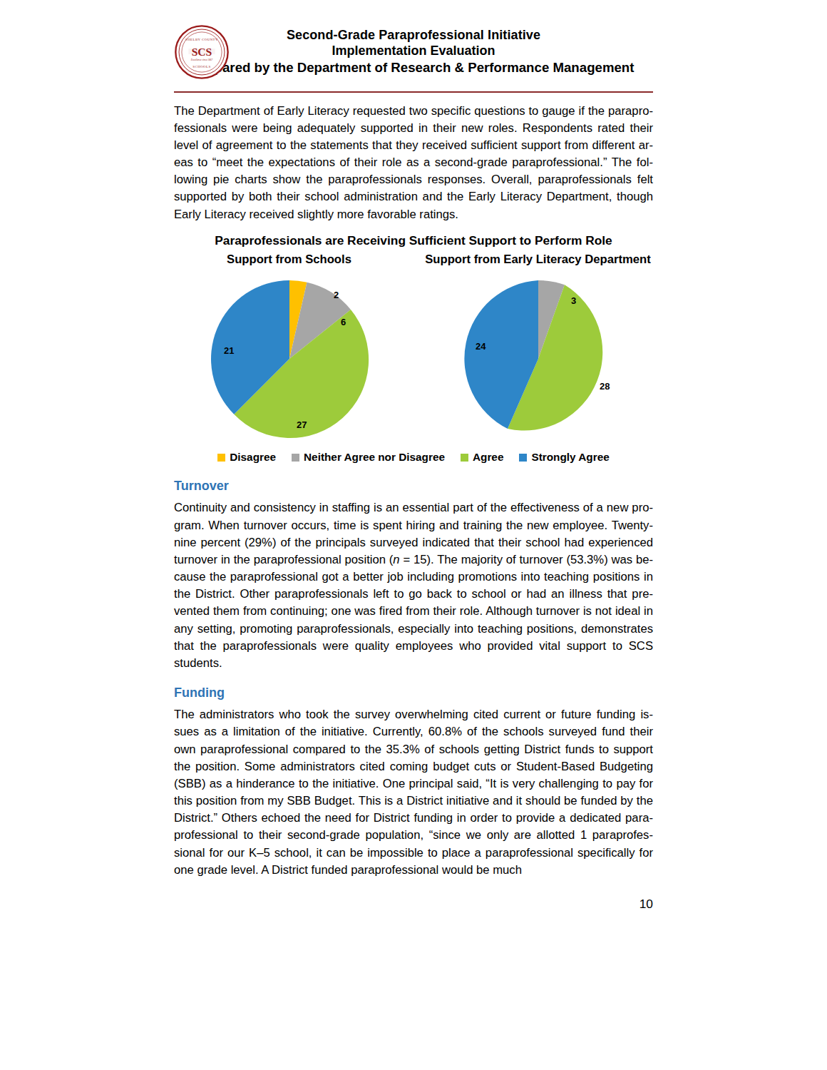SHELBY COUNTY SCHOOLS SCS Excellence since 1867
Second-Grade Paraprofessional Initiative
Implementation Evaluation
Prepared by the Department of Research & Performance Management
The Department of Early Literacy requested two specific questions to gauge if the paraprofessionals were being adequately supported in their new roles. Respondents rated their level of agreement to the statements that they received sufficient support from different areas to “meet the expectations of their role as a second-grade paraprofessional.” The following pie charts show the paraprofessionals responses. Overall, paraprofessionals felt supported by both their school administration and the Early Literacy Department, though Early Literacy received slightly more favorable ratings.
Paraprofessionals are Receiving Sufficient Support to Perform Role
Support from Schools
2 6 27 21
Support from Early Literacy Department
3 28 24
Disagree Neither Agree nor Disagree Agree Strongly Agree
Turnover
Continuity and consistency in staffing is an essential part of the effectiveness of a new program. When turnover occurs, time is spent hiring and training the new employee. Twenty-nine percent (29%) of the principals surveyed indicated that their school had experienced turnover in the paraprofessional position (n = 15). The majority of turnover (53.3%) was because the paraprofessional got a better job including promotions into teaching positions in the District. Other paraprofessionals left to go back to school or had an illness that prevented them from continuing; one was fired from their role. Although turnover is not ideal in any setting, promoting paraprofessionals, especially into teaching positions, demonstrates that the paraprofessionals were quality employees who provided vital support to SCS students.
Funding
The administrators who took the survey overwhelming cited current or future funding issues as a limitation of the initiative. Currently, 60.8% of the schools surveyed fund their own paraprofessional compared to the 35.3% of schools getting District funds to support the position. Some administrators cited coming budget cuts or Student-Based Budgeting (SBB) as a hinderance to the initiative. One principal said, “It is very challenging to pay for this position from my SBB Budget. This is a District initiative and it should be funded by the District.” Others echoed the need for District funding in order to provide a dedicated paraprofessional to their second-grade population, “since we only are allotted 1 paraprofessional for our K–5 school, it can be impossible to place a paraprofessional specifically for one grade level. A District funded paraprofessional would be much
10